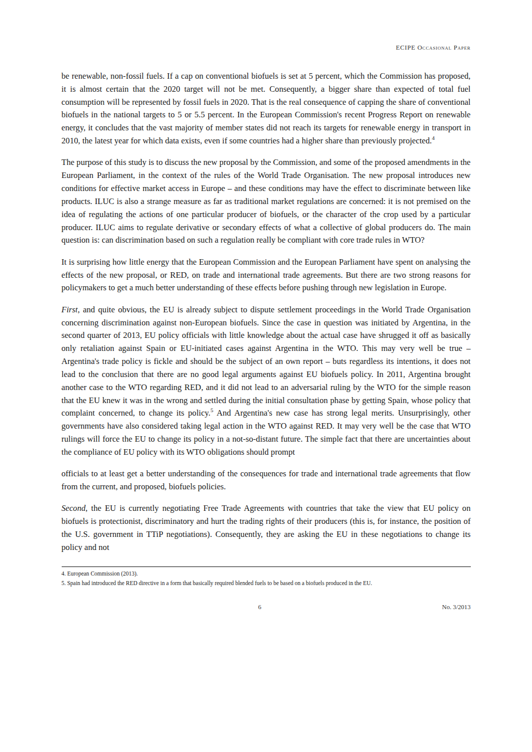ECIPE Occasional Paper
be renewable, non-fossil fuels. If a cap on conventional biofuels is set at 5 percent, which the Commission has proposed, it is almost certain that the 2020 target will not be met. Consequently, a bigger share than expected of total fuel consumption will be represented by fossil fuels in 2020. That is the real consequence of capping the share of conventional biofuels in the national targets to 5 or 5.5 percent. In the European Commission's recent Progress Report on renewable energy, it concludes that the vast majority of member states did not reach its targets for renewable energy in transport in 2010, the latest year for which data exists, even if some countries had a higher share than previously projected.4
The purpose of this study is to discuss the new proposal by the Commission, and some of the proposed amendments in the European Parliament, in the context of the rules of the World Trade Organisation. The new proposal introduces new conditions for effective market access in Europe – and these conditions may have the effect to discriminate between like products. ILUC is also a strange measure as far as traditional market regulations are concerned: it is not premised on the idea of regulating the actions of one particular producer of biofuels, or the character of the crop used by a particular producer. ILUC aims to regulate derivative or secondary effects of what a collective of global producers do. The main question is: can discrimination based on such a regulation really be compliant with core trade rules in WTO?
It is surprising how little energy that the European Commission and the European Parliament have spent on analysing the effects of the new proposal, or RED, on trade and international trade agreements. But there are two strong reasons for policymakers to get a much better understanding of these effects before pushing through new legislation in Europe.
First, and quite obvious, the EU is already subject to dispute settlement proceedings in the World Trade Organisation concerning discrimination against non-European biofuels. Since the case in question was initiated by Argentina, in the second quarter of 2013, EU policy officials with little knowledge about the actual case have shrugged it off as basically only retaliation against Spain or EU-initiated cases against Argentina in the WTO. This may very well be true – Argentina's trade policy is fickle and should be the subject of an own report – buts regardless its intentions, it does not lead to the conclusion that there are no good legal arguments against EU biofuels policy. In 2011, Argentina brought another case to the WTO regarding RED, and it did not lead to an adversarial ruling by the WTO for the simple reason that the EU knew it was in the wrong and settled during the initial consultation phase by getting Spain, whose policy that complaint concerned, to change its policy.5 And Argentina's new case has strong legal merits. Unsurprisingly, other governments have also considered taking legal action in the WTO against RED. It may very well be the case that WTO rulings will force the EU to change its policy in a not-so-distant future. The simple fact that there are uncertainties about the compliance of EU policy with its WTO obligations should prompt
officials to at least get a better understanding of the consequences for trade and international trade agreements that flow from the current, and proposed, biofuels policies.
Second, the EU is currently negotiating Free Trade Agreements with countries that take the view that EU policy on biofuels is protectionist, discriminatory and hurt the trading rights of their producers (this is, for instance, the position of the U.S. government in TTiP negotiations). Consequently, they are asking the EU in these negotiations to change its policy and not
4. European Commission (2013).
5. Spain had introduced the RED directive in a form that basically required blended fuels to be based on a biofuels produced in the EU.
6 No. 3/2013